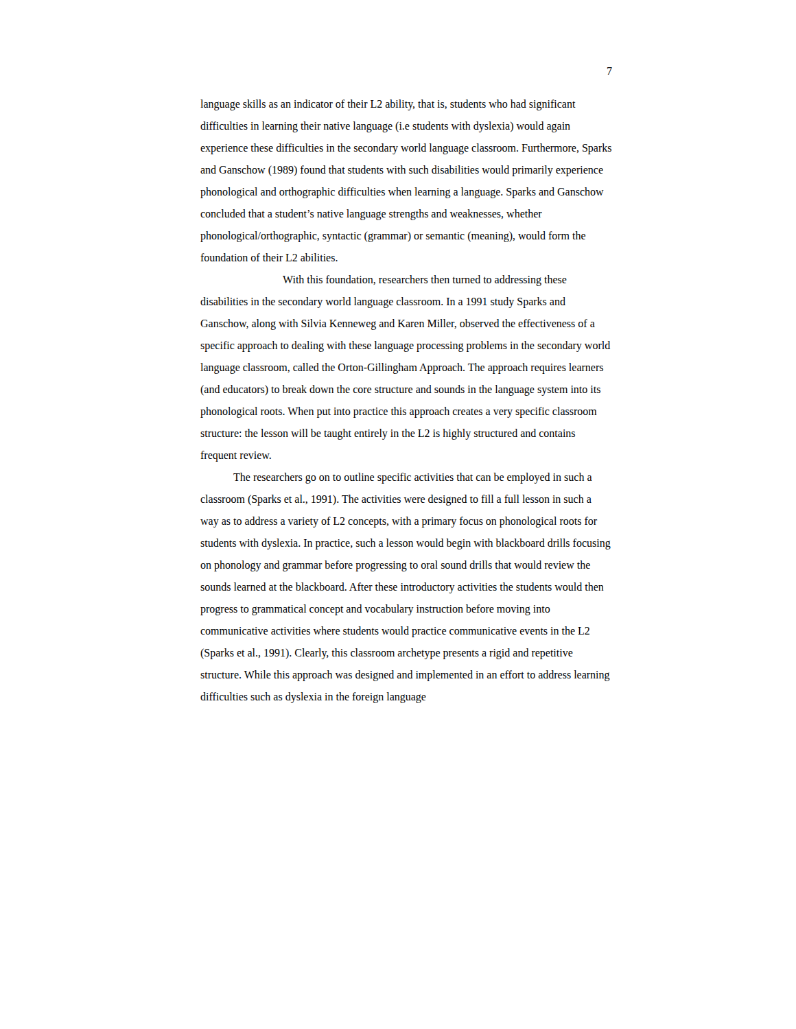7
language skills as an indicator of their L2 ability, that is, students who had significant difficulties in learning their native language (i.e students with dyslexia) would again experience these difficulties in the secondary world language classroom. Furthermore, Sparks and Ganschow (1989) found that students with such disabilities would primarily experience phonological and orthographic difficulties when learning a language. Sparks and Ganschow concluded that a student’s native language strengths and weaknesses, whether phonological/orthographic, syntactic (grammar) or semantic (meaning), would form the foundation of their L2 abilities.
With this foundation, researchers then turned to addressing these disabilities in the secondary world language classroom. In a 1991 study Sparks and Ganschow, along with Silvia Kenneweg and Karen Miller, observed the effectiveness of a specific approach to dealing with these language processing problems in the secondary world language classroom, called the Orton-Gillingham Approach. The approach requires learners (and educators) to break down the core structure and sounds in the language system into its phonological roots. When put into practice this approach creates a very specific classroom structure: the lesson will be taught entirely in the L2 is highly structured and contains frequent review.
The researchers go on to outline specific activities that can be employed in such a classroom (Sparks et al., 1991). The activities were designed to fill a full lesson in such a way as to address a variety of L2 concepts, with a primary focus on phonological roots for students with dyslexia. In practice, such a lesson would begin with blackboard drills focusing on phonology and grammar before progressing to oral sound drills that would review the sounds learned at the blackboard. After these introductory activities the students would then progress to grammatical concept and vocabulary instruction before moving into communicative activities where students would practice communicative events in the L2 (Sparks et al., 1991). Clearly, this classroom archetype presents a rigid and repetitive structure. While this approach was designed and implemented in an effort to address learning difficulties such as dyslexia in the foreign language